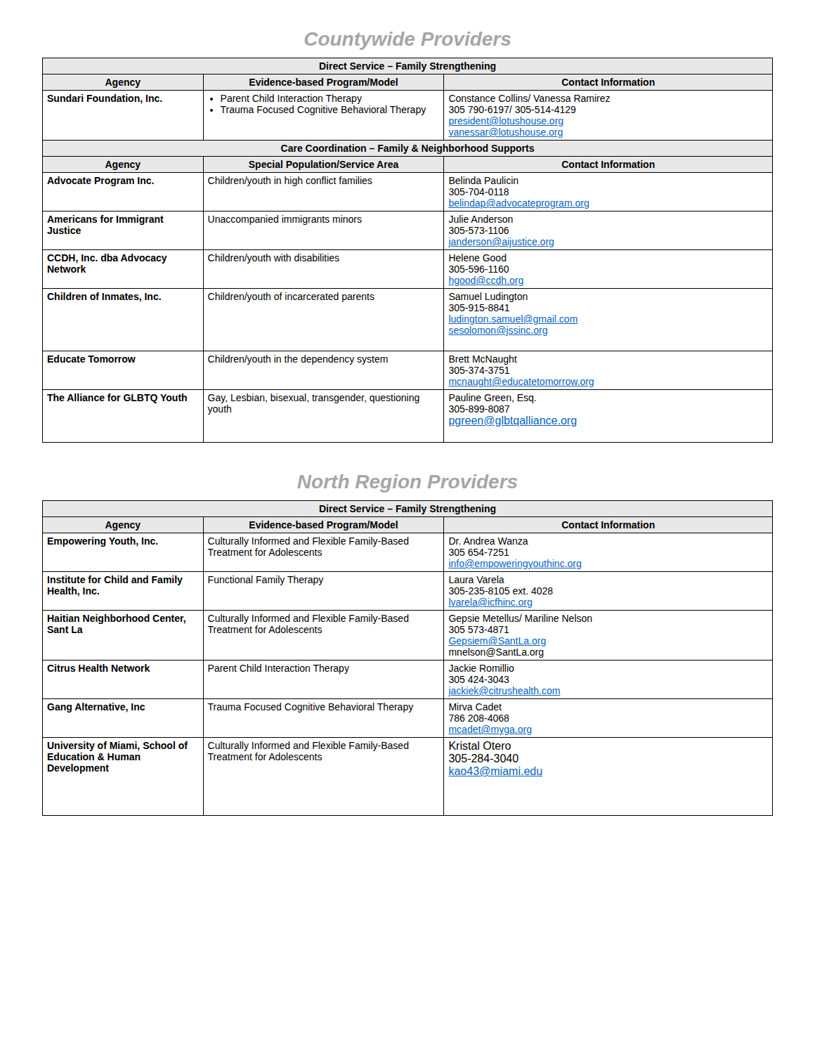Countywide Providers
| Direct Service – Family Strengthening |
| Agency | Evidence-based Program/Model | Contact Information |
| Sundari Foundation, Inc. | Parent Child Interaction Therapy Trauma Focused Cognitive Behavioral Therapy | Constance Collins/ Vanessa Ramirez 305 790-6197/ 305-514-4129 president@lotushouse.org vanessar@lotushouse.org |
| Care Coordination – Family & Neighborhood Supports |
| Agency | Special Population/Service Area | Contact Information |
| Advocate Program Inc. | Children/youth in high conflict families | Belinda Paulicin 305-704-0118 belindap@advocateprogram.org |
| Americans for Immigrant Justice | Unaccompanied immigrants minors | Julie Anderson 305-573-1106 janderson@aijustice.org |
| CCDH, Inc. dba Advocacy Network | Children/youth with disabilities | Helene Good 305-596-1160 hgood@ccdh.org |
| Children of Inmates, Inc. | Children/youth of incarcerated parents | Samuel Ludington 305-915-8841 ludington.samuel@gmail.com sesolomon@jssinc.org |
| Educate Tomorrow | Children/youth in the dependency system | Brett McNaught 305-374-3751 mcnaught@educatetomorrow.org |
| The Alliance for GLBTQ Youth | Gay, Lesbian, bisexual, transgender, questioning youth | Pauline Green, Esq. 305-899-8087 pgreen@glbtqalliance.org |
North Region Providers
| Direct Service – Family Strengthening |
| Agency | Evidence-based Program/Model | Contact Information |
| Empowering Youth, Inc. | Culturally Informed and Flexible Family-Based Treatment for Adolescents | Dr. Andrea Wanza 305 654-7251 info@empoweringyouthinc.org |
| Institute for Child and Family Health, Inc. | Functional Family Therapy | Laura Varela 305-235-8105 ext. 4028 lvarela@icfhinc.org |
| Haitian Neighborhood Center, Sant La | Culturally Informed and Flexible Family-Based Treatment for Adolescents | Gepsie Metellus/ Mariline Nelson 305 573-4871 Gepsiem@SantLa.org mnelson@SantLa.org |
| Citrus Health Network | Parent Child Interaction Therapy | Jackie Romillio 305 424-3043 jackiek@citrushealth.com |
| Gang Alternative, Inc | Trauma Focused Cognitive Behavioral Therapy | Mirva Cadet 786 208-4068 mcadet@myga.org |
| University of Miami, School of Education & Human Development | Culturally Informed and Flexible Family-Based Treatment for Adolescents | Kristal Otero 305-284-3040 kao43@miami.edu |